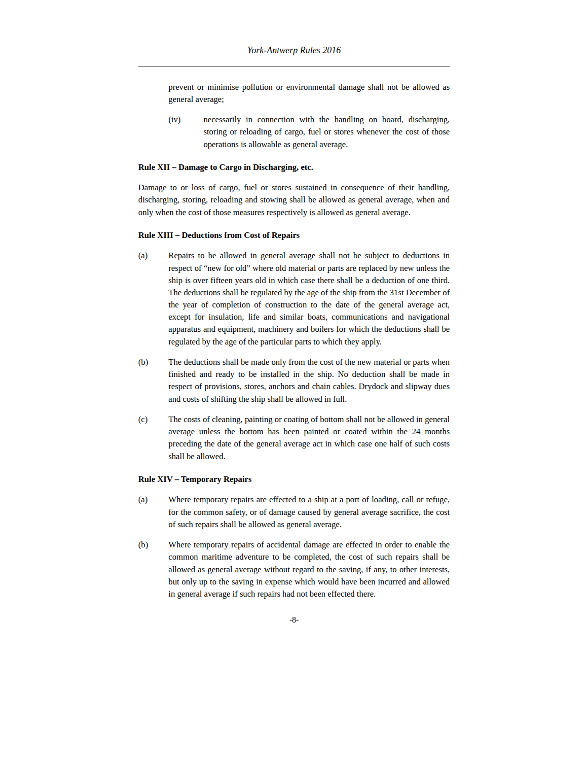York-Antwerp Rules 2016
prevent or minimise pollution or environmental damage shall not be allowed as general average;
(iv) necessarily in connection with the handling on board, discharging, storing or reloading of cargo, fuel or stores whenever the cost of those operations is allowable as general average.
Rule XII – Damage to Cargo in Discharging, etc.
Damage to or loss of cargo, fuel or stores sustained in consequence of their handling, discharging, storing, reloading and stowing shall be allowed as general average, when and only when the cost of those measures respectively is allowed as general average.
Rule XIII – Deductions from Cost of Repairs
(a) Repairs to be allowed in general average shall not be subject to deductions in respect of “new for old” where old material or parts are replaced by new unless the ship is over fifteen years old in which case there shall be a deduction of one third. The deductions shall be regulated by the age of the ship from the 31st December of the year of completion of construction to the date of the general average act, except for insulation, life and similar boats, communications and navigational apparatus and equipment, machinery and boilers for which the deductions shall be regulated by the age of the particular parts to which they apply.
(b) The deductions shall be made only from the cost of the new material or parts when finished and ready to be installed in the ship. No deduction shall be made in respect of provisions, stores, anchors and chain cables. Drydock and slipway dues and costs of shifting the ship shall be allowed in full.
(c) The costs of cleaning, painting or coating of bottom shall not be allowed in general average unless the bottom has been painted or coated within the 24 months preceding the date of the general average act in which case one half of such costs shall be allowed.
Rule XIV – Temporary Repairs
(a) Where temporary repairs are effected to a ship at a port of loading, call or refuge, for the common safety, or of damage caused by general average sacrifice, the cost of such repairs shall be allowed as general average.
(b) Where temporary repairs of accidental damage are effected in order to enable the common maritime adventure to be completed, the cost of such repairs shall be allowed as general average without regard to the saving, if any, to other interests, but only up to the saving in expense which would have been incurred and allowed in general average if such repairs had not been effected there.
-8-